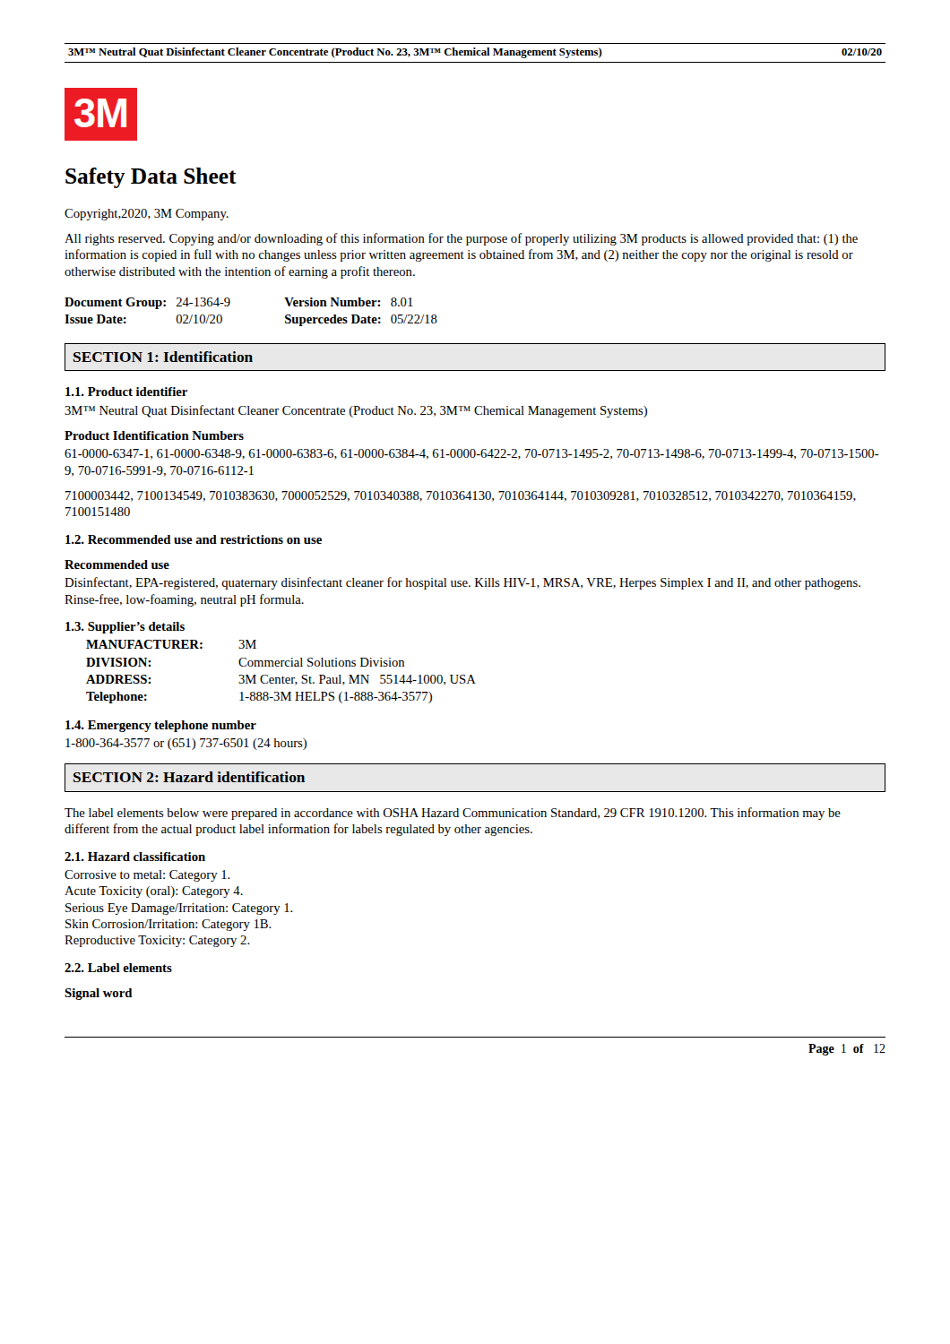3M™ Neutral Quat Disinfectant Cleaner Concentrate (Product No. 23, 3M™ Chemical Management Systems) 02/10/20
3M
Safety Data Sheet
Copyright,2020, 3M Company.
All rights reserved. Copying and/or downloading of this information for the purpose of properly utilizing 3M products is allowed provided that: (1) the information is copied in full with no changes unless prior written agreement is obtained from 3M, and (2) neither the copy nor the original is resold or otherwise distributed with the intention of earning a profit thereon.
| Document Group: | 24-1364-9 | | Version Number: | 8.01 |
| Issue Date: | 02/10/20 | | Supercedes Date: | 05/22/18 |
SECTION 1: Identification
1.1. Product identifier
3M™ Neutral Quat Disinfectant Cleaner Concentrate (Product No. 23, 3M™ Chemical Management Systems)
Product Identification Numbers
61-0000-6347-1, 61-0000-6348-9, 61-0000-6383-6, 61-0000-6384-4, 61-0000-6422-2, 70-0713-1495-2, 70-0713-1498-6, 70-0713-1499-4, 70-0713-1500-9, 70-0716-5991-9, 70-0716-6112-1
7100003442, 7100134549, 7010383630, 7000052529, 7010340388, 7010364130, 7010364144, 7010309281, 7010328512, 7010342270, 7010364159, 7100151480
1.2. Recommended use and restrictions on use
Recommended use
Disinfectant, EPA-registered, quaternary disinfectant cleaner for hospital use. Kills HIV-1, MRSA, VRE, Herpes Simplex I and II, and other pathogens. Rinse-free, low-foaming, neutral pH formula.
1.3. Supplier’s details
| MANUFACTURER: | 3M |
| DIVISION: | Commercial Solutions Division |
| ADDRESS: | 3M Center, St. Paul, MN 55144-1000, USA |
| Telephone: | 1-888-3M HELPS (1-888-364-3577) |
1.4. Emergency telephone number
1-800-364-3577 or (651) 737-6501 (24 hours)
SECTION 2: Hazard identification
The label elements below were prepared in accordance with OSHA Hazard Communication Standard, 29 CFR 1910.1200. This information may be different from the actual product label information for labels regulated by other agencies.
2.1. Hazard classification
Corrosive to metal: Category 1.
Acute Toxicity (oral): Category 4.
Serious Eye Damage/Irritation: Category 1.
Skin Corrosion/Irritation: Category 1B.
Reproductive Toxicity: Category 2.
2.2. Label elements
Signal word
Page 1 of 12